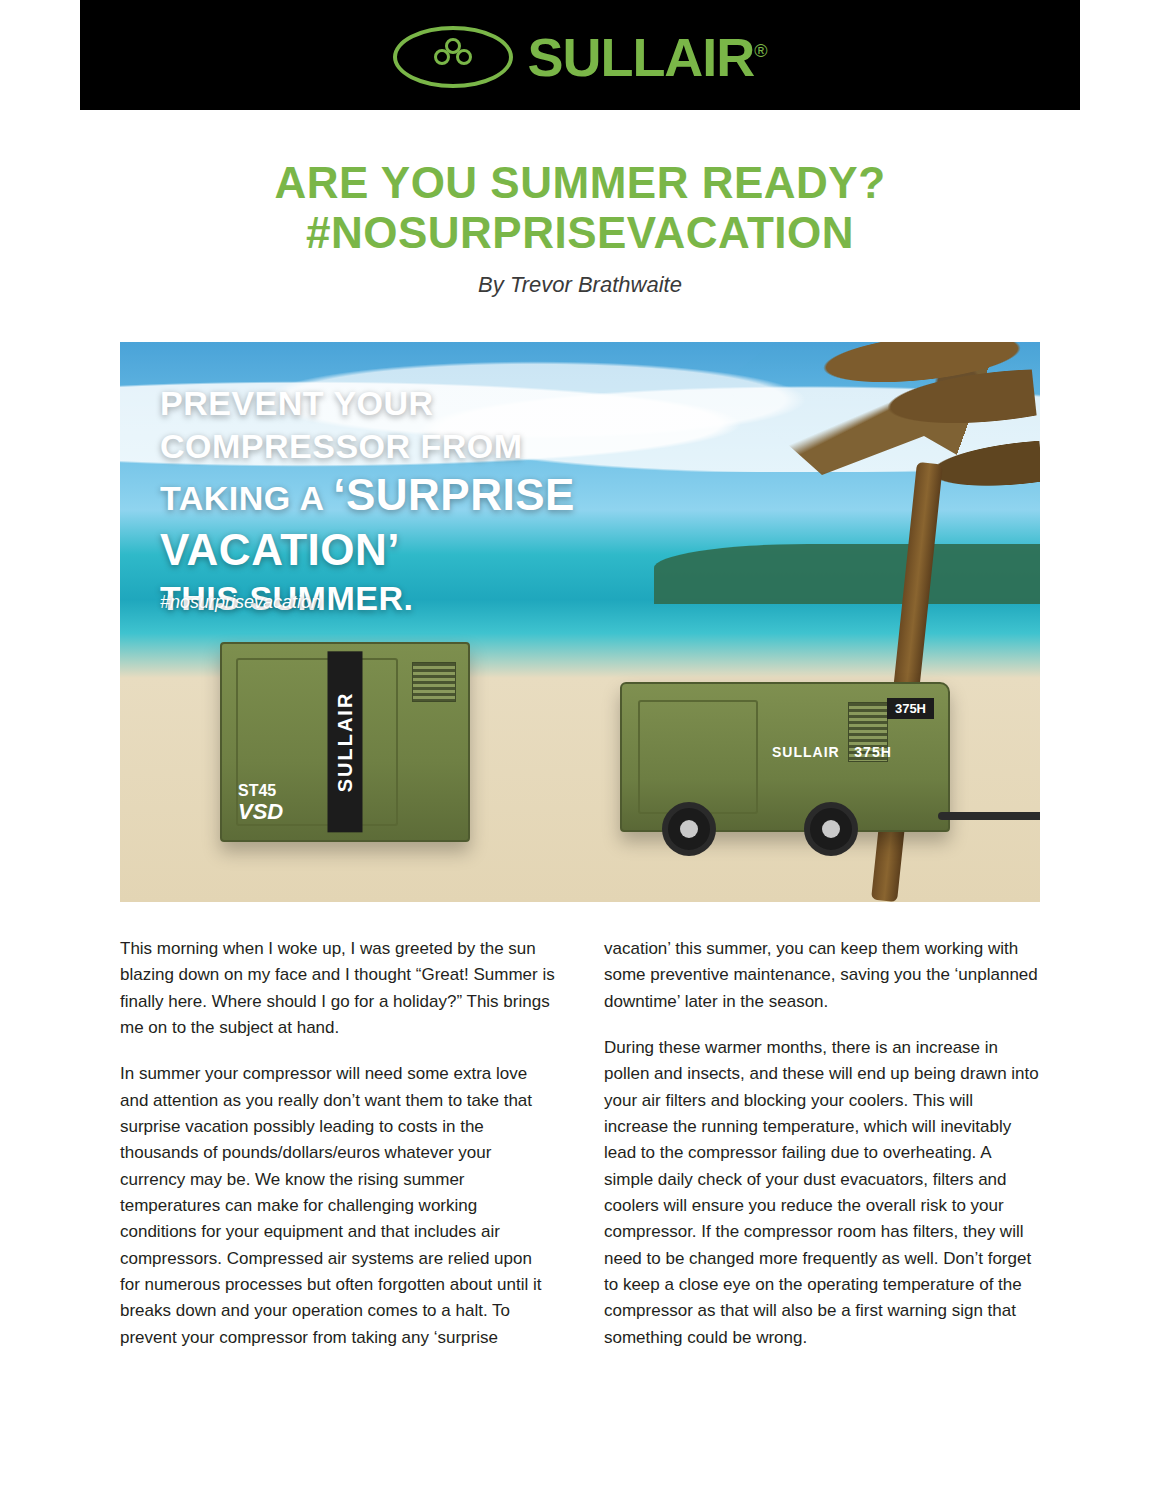SULLAIR®
Are You Summer Ready? #nosurprisevacation
By Trevor Brathwaite
Prevent your compressor from
taking a ‘Surprise Vacation’
this summer.
#nosurprisevacation
SULLAIR
ST45VSD
SULLAIR 375H
375H
This morning when I woke up, I was greeted by the sun blazing down on my face and I thought “Great! Summer is finally here. Where should I go for a holiday?” This brings me on to the subject at hand.
In summer your compressor will need some extra love and attention as you really don’t want them to take that surprise vacation possibly leading to costs in the thousands of pounds/dollars/euros whatever your currency may be. We know the rising summer temperatures can make for challenging working conditions for your equipment and that includes air compressors. Compressed air systems are relied upon for numerous processes but often forgotten about until it breaks down and your operation comes to a halt. To prevent your compressor from taking any ‘surprise vacation’ this summer, you can keep them working with some preventive maintenance, saving you the ‘unplanned downtime’ later in the season.
During these warmer months, there is an increase in pollen and insects, and these will end up being drawn into your air filters and blocking your coolers. This will increase the running temperature, which will inevitably lead to the compressor failing due to overheating. A simple daily check of your dust evacuators, filters and coolers will ensure you reduce the overall risk to your compressor. If the compressor room has filters, they will need to be changed more frequently as well. Don’t forget to keep a close eye on the operating temperature of the compressor as that will also be a first warning sign that something could be wrong.